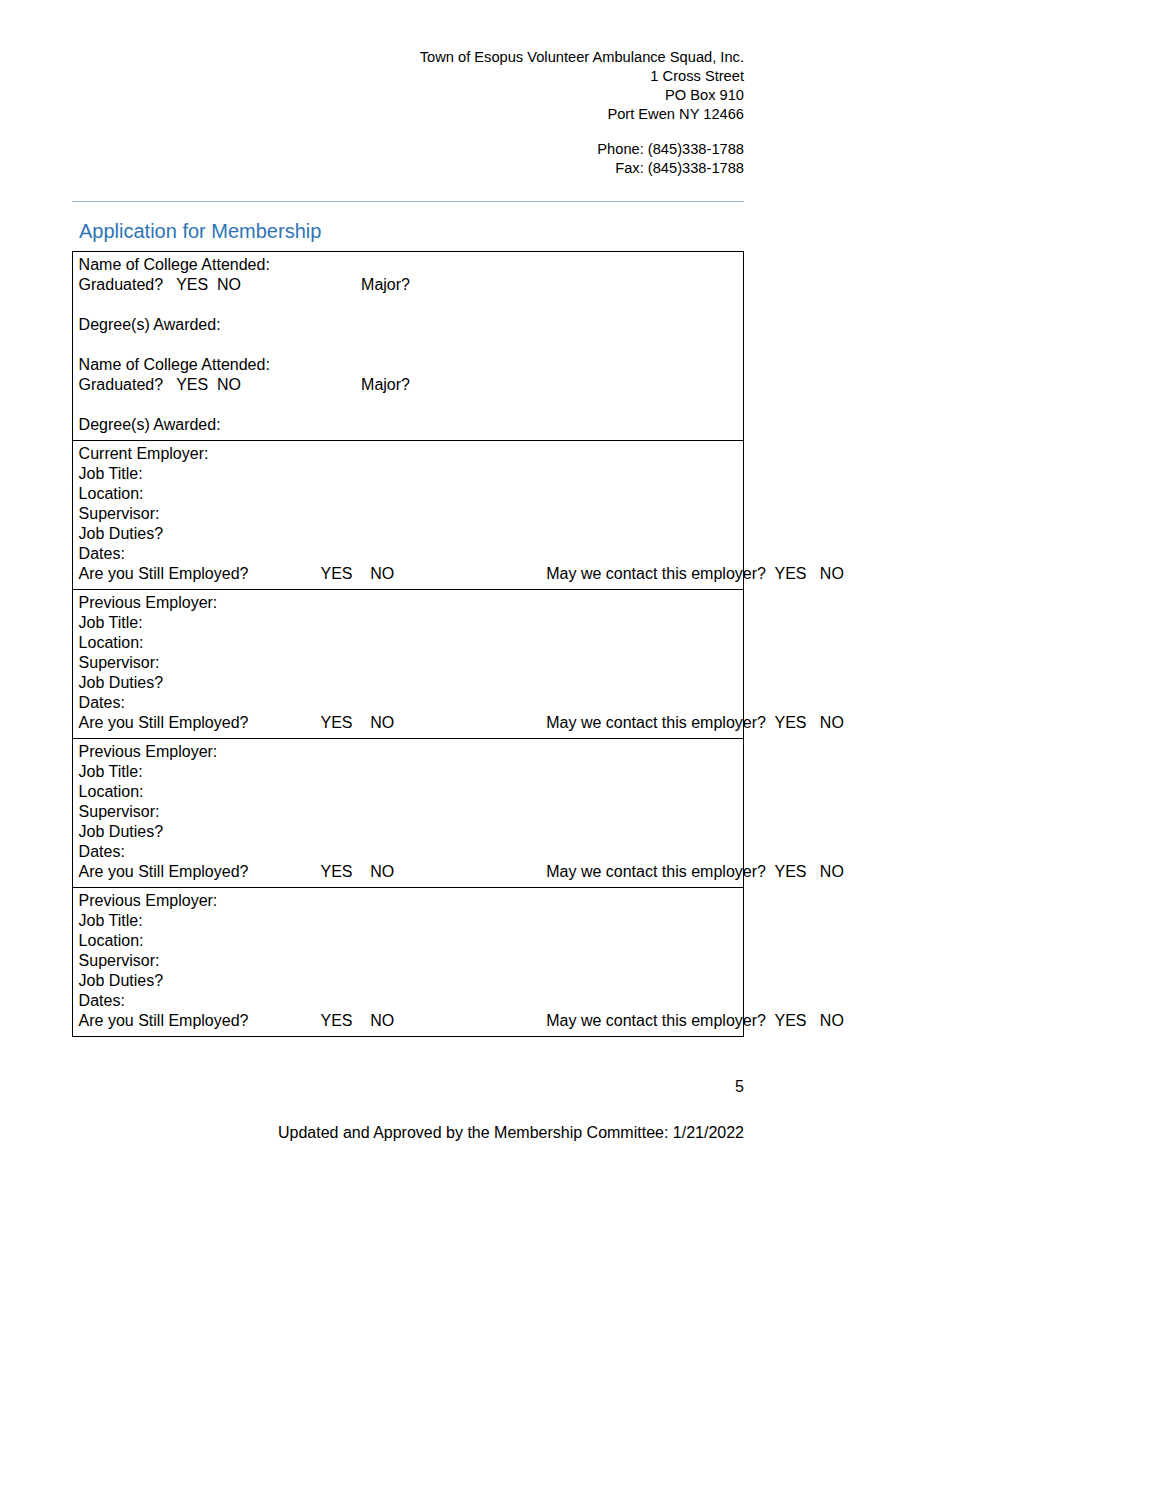Town of Esopus Volunteer Ambulance Squad, Inc.
1 Cross Street
PO Box 910
Port Ewen NY 12466
Phone: (845)338-1788
Fax: (845)338-1788
Application for Membership
| Name of College Attended: Graduated? YES NO Major? Degree(s) Awarded: Name of College Attended: Graduated? YES NO Major? Degree(s) Awarded: |
| Current Employer: Job Title: Location: Supervisor: Job Duties? Dates: Are you Still Employed? YES NO May we contact this employer? YES NO |
| Previous Employer: Job Title: Location: Supervisor: Job Duties? Dates: Are you Still Employed? YES NO May we contact this employer? YES NO |
| Previous Employer: Job Title: Location: Supervisor: Job Duties? Dates: Are you Still Employed? YES NO May we contact this employer? YES NO |
| Previous Employer: Job Title: Location: Supervisor: Job Duties? Dates: Are you Still Employed? YES NO May we contact this employer? YES NO |
5
Updated and Approved by the Membership Committee: 1/21/2022